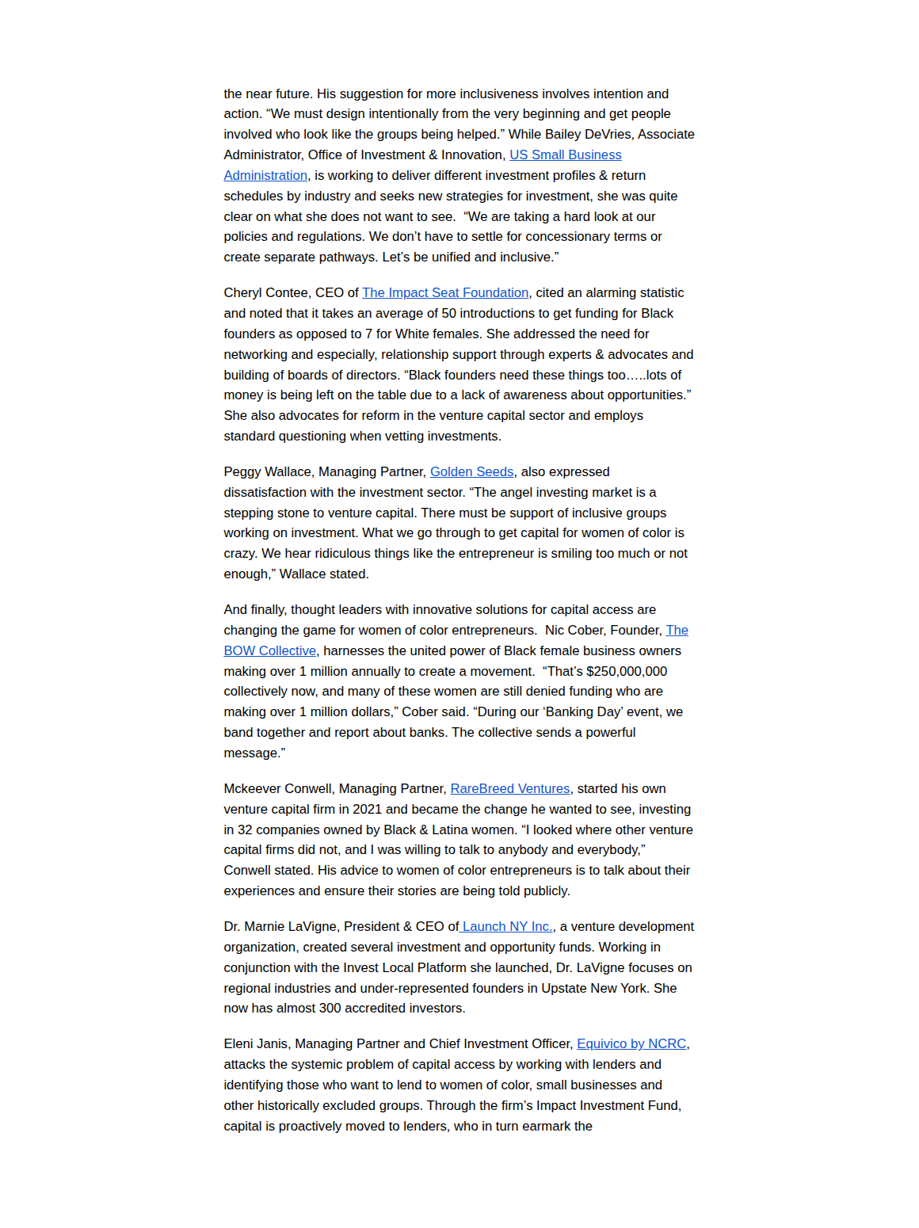the near future. His suggestion for more inclusiveness involves intention and action. “We must design intentionally from the very beginning and get people involved who look like the groups being helped.” While Bailey DeVries, Associate Administrator, Office of Investment & Innovation, US Small Business Administration, is working to deliver different investment profiles & return schedules by industry and seeks new strategies for investment, she was quite clear on what she does not want to see. “We are taking a hard look at our policies and regulations. We don’t have to settle for concessionary terms or create separate pathways. Let’s be unified and inclusive.”
Cheryl Contee, CEO of The Impact Seat Foundation, cited an alarming statistic and noted that it takes an average of 50 introductions to get funding for Black founders as opposed to 7 for White females. She addressed the need for networking and especially, relationship support through experts & advocates and building of boards of directors. “Black founders need these things too…..lots of money is being left on the table due to a lack of awareness about opportunities.” She also advocates for reform in the venture capital sector and employs standard questioning when vetting investments.
Peggy Wallace, Managing Partner, Golden Seeds, also expressed dissatisfaction with the investment sector. “The angel investing market is a stepping stone to venture capital. There must be support of inclusive groups working on investment. What we go through to get capital for women of color is crazy. We hear ridiculous things like the entrepreneur is smiling too much or not enough,” Wallace stated.
And finally, thought leaders with innovative solutions for capital access are changing the game for women of color entrepreneurs. Nic Cober, Founder, The BOW Collective, harnesses the united power of Black female business owners making over 1 million annually to create a movement. “That’s $250,000,000 collectively now, and many of these women are still denied funding who are making over 1 million dollars,” Cober said. “During our ‘Banking Day’ event, we band together and report about banks. The collective sends a powerful message.”
Mckeever Conwell, Managing Partner, RareBreed Ventures, started his own venture capital firm in 2021 and became the change he wanted to see, investing in 32 companies owned by Black & Latina women. “I looked where other venture capital firms did not, and I was willing to talk to anybody and everybody,” Conwell stated. His advice to women of color entrepreneurs is to talk about their experiences and ensure their stories are being told publicly.
Dr. Marnie LaVigne, President & CEO of Launch NY Inc., a venture development organization, created several investment and opportunity funds. Working in conjunction with the Invest Local Platform she launched, Dr. LaVigne focuses on regional industries and under-represented founders in Upstate New York. She now has almost 300 accredited investors.
Eleni Janis, Managing Partner and Chief Investment Officer, Equivico by NCRC, attacks the systemic problem of capital access by working with lenders and identifying those who want to lend to women of color, small businesses and other historically excluded groups. Through the firm’s Impact Investment Fund, capital is proactively moved to lenders, who in turn earmark the